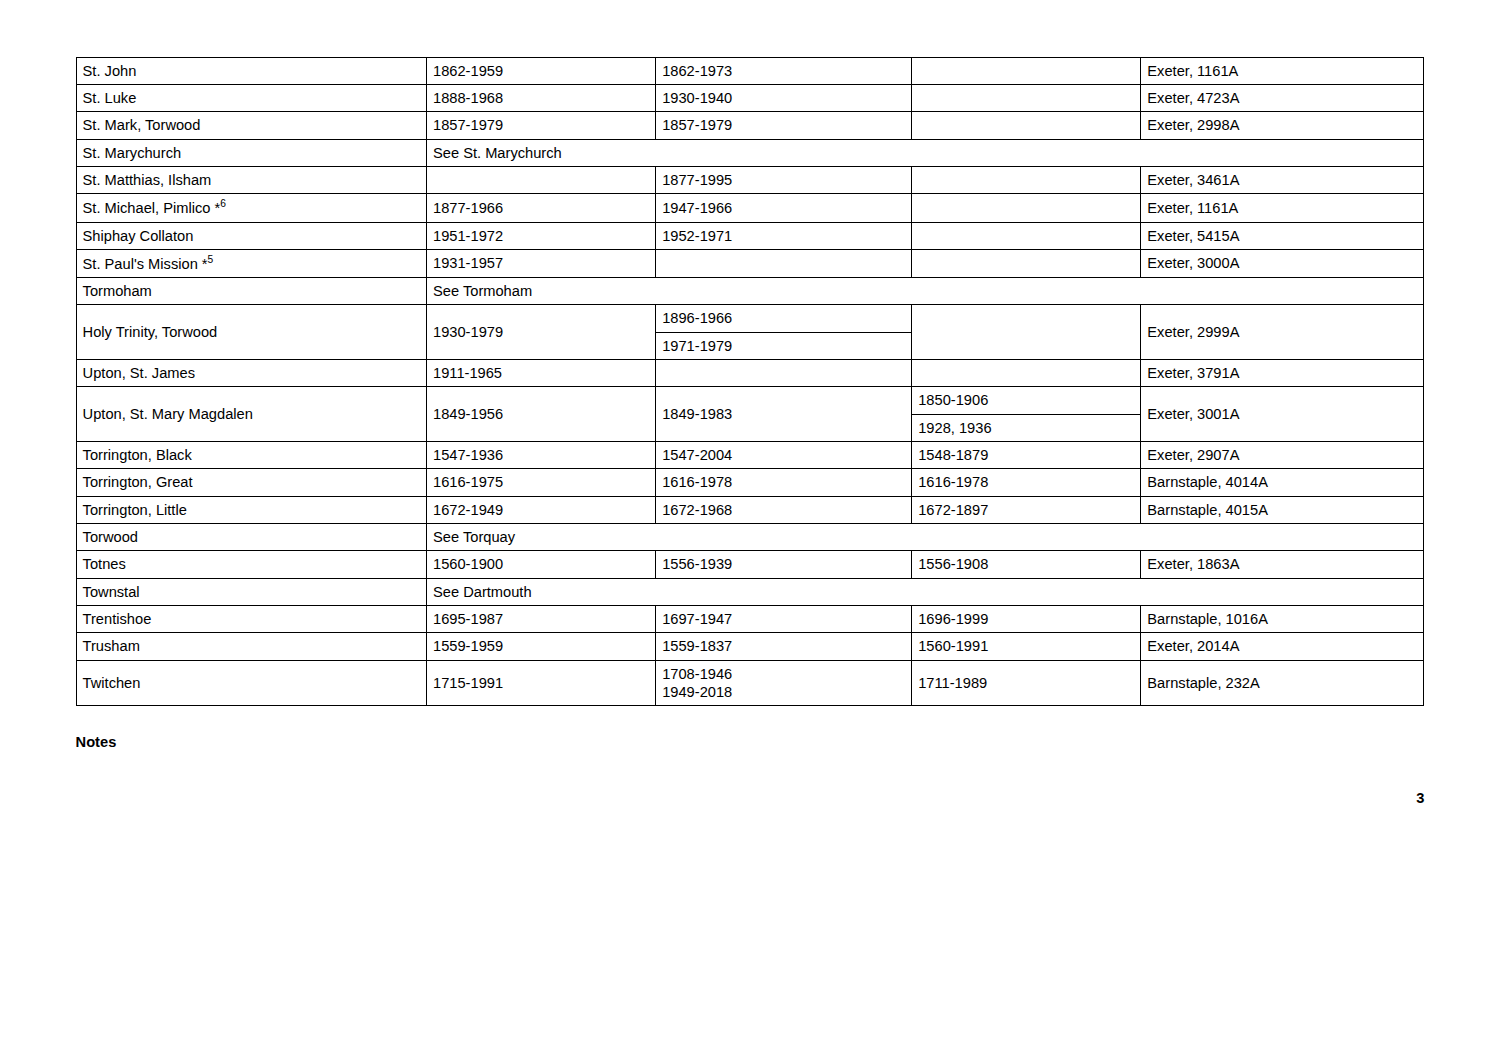| St. John | 1862-1959 | 1862-1973 | | Exeter, 1161A |
| St. Luke | 1888-1968 | 1930-1940 | | Exeter, 4723A |
| St. Mark, Torwood | 1857-1979 | 1857-1979 | | Exeter, 2998A |
| St. Marychurch | See St. Marychurch |
| St. Matthias, Ilsham | | 1877-1995 | | Exeter, 3461A |
| St. Michael, Pimlico * 6 | 1877-1966 | 1947-1966 | | Exeter, 1161A |
| Shiphay Collaton | 1951-1972 | 1952-1971 | | Exeter, 5415A |
| St. Paul's Mission * 5 | 1931-1957 | | | Exeter, 3000A |
| Tormoham | See Tormoham |
| Holy Trinity, Torwood | 1930-1979 | / 1896-1966 / / 1971-1979 / | | Exeter, 2999A |
| Upton, St. James | 1911-1965 | | | Exeter, 3791A |
| Upton, St. Mary Magdalen | 1849-1956 | 1849-1983 | / 1850-1906 / / 1928, 1936 / | Exeter, 3001A |
| Torrington, Black | 1547-1936 | 1547-2004 | 1548-1879 | Exeter, 2907A |
| Torrington, Great | 1616-1975 | 1616-1978 | 1616-1978 | Barnstaple, 4014A |
| Torrington, Little | 1672-1949 | 1672-1968 | 1672-1897 | Barnstaple, 4015A |
| Torwood | See Torquay |
| Totnes | 1560-1900 | 1556-1939 | 1556-1908 | Exeter, 1863A |
| Townstal | See Dartmouth |
| Trentishoe | 1695-1987 | 1697-1947 | 1696-1999 | Barnstaple, 1016A |
| Trusham | 1559-1959 | 1559-1837 | 1560-1991 | Exeter, 2014A |
| Twitchen | 1715-1991 | 1708-1946 1949-2018 | 1711-1989 | Barnstaple, 232A |
Notes
3